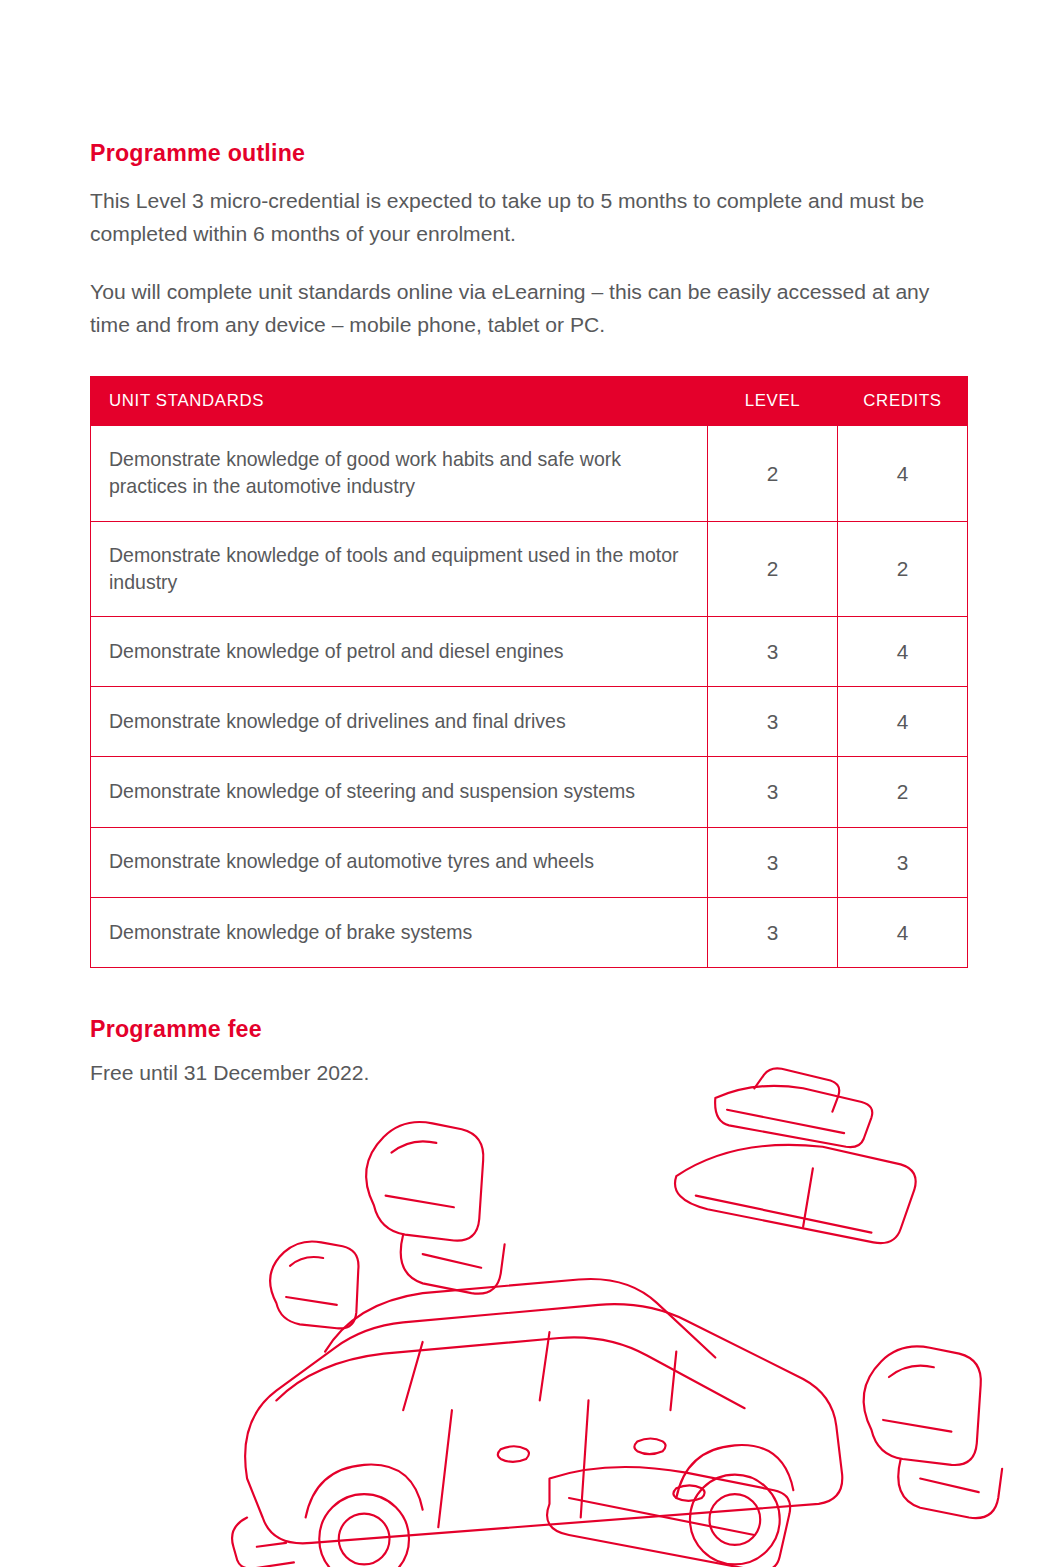Programme outline
This Level 3 micro-credential is expected to take up to 5 months to complete and must be completed within 6 months of your enrolment.
You will complete unit standards online via eLearning – this can be easily accessed at any time and from any device – mobile phone, tablet or PC.
| Unit standards | Level | Credits |
| --- | --- | --- |
| Demonstrate knowledge of good work habits and safe work practices in the automotive industry | 2 | 4 |
| Demonstrate knowledge of tools and equipment used in the motor industry | 2 | 2 |
| Demonstrate knowledge of petrol and diesel engines | 3 | 4 |
| Demonstrate knowledge of drivelines and final drives | 3 | 4 |
| Demonstrate knowledge of steering and suspension systems | 3 | 2 |
| Demonstrate knowledge of automotive tyres and wheels | 3 | 3 |
| Demonstrate knowledge of brake systems | 3 | 4 |
Programme fee
Free until 31 December 2022.